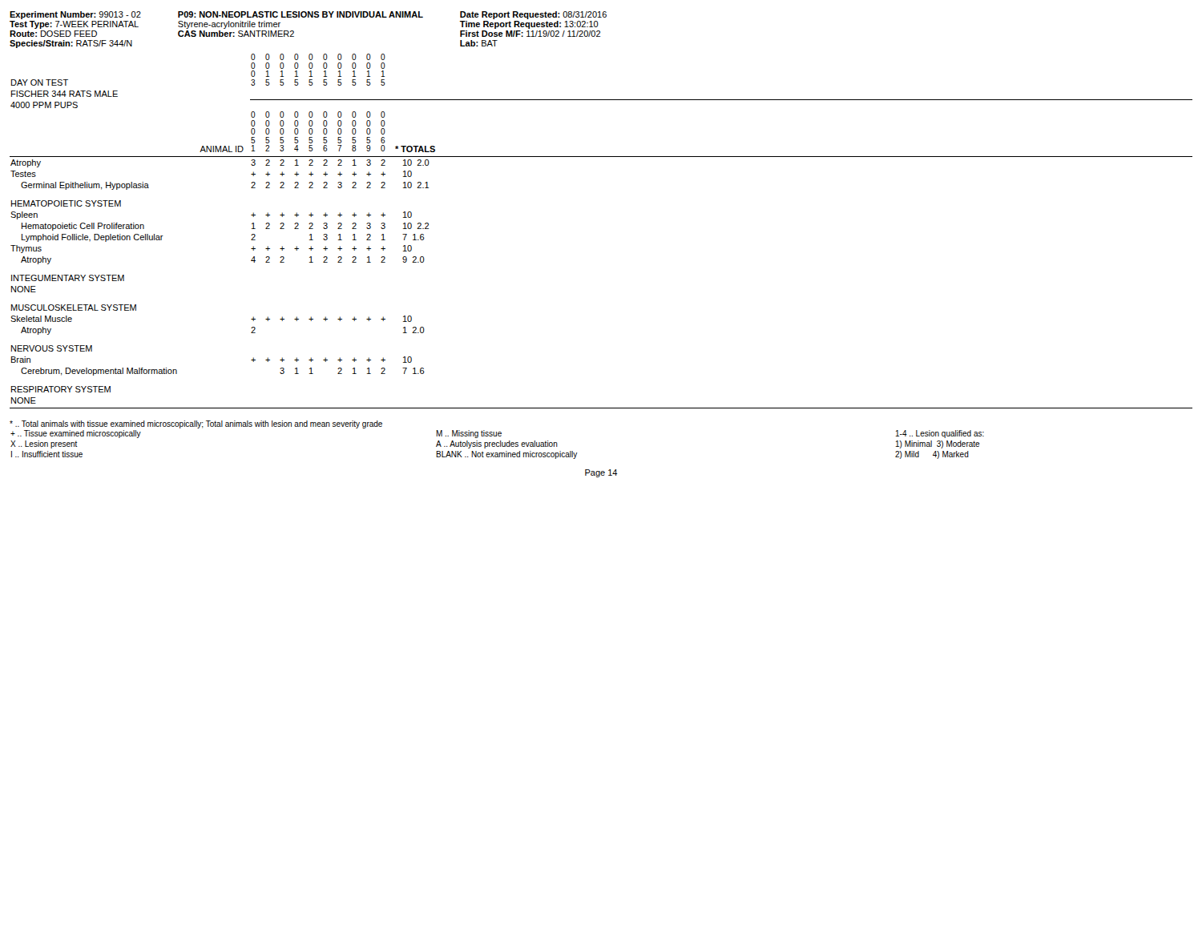| Experiment Number: 99013 - 02 | P09: NON-NEOPLASTIC LESIONS BY INDIVIDUAL ANIMAL | Date Report Requested: 08/31/2016 |
| Test Type: 7-WEEK PERINATAL | Styrene-acrylonitrile trimer | Time Report Requested: 13:02:10 |
| Route: DOSED FEED | CAS Number: SANTRIMER2 | First Dose M/F: 11/19/02 / 11/20/02 |
| Species/Strain: RATS/F 344/N | | Lab: BAT |
| DAY ON TEST | 0 0 0 3 | 0 0 1 5 | 0 0 1 5 | 0 0 1 5 | 0 0 1 5 | 0 0 1 5 | 0 0 1 5 | 0 0 1 5 | 0 0 1 5 | 0 0 1 5 | |
| --- | --- | --- | --- | --- | --- | --- | --- | --- | --- | --- | --- |
| FISCHER 344 RATS MALE | | |
| 4000 PPM PUPS | | |
| ANIMAL ID | 0 0 0 5 1 | 0 0 0 5 2 | 0 0 0 5 3 | 0 0 0 5 4 | 0 0 0 5 5 | 0 0 0 5 6 | 0 0 0 5 7 | 0 0 0 5 8 | 0 0 0 5 9 | 0 0 0 6 0 | * TOTALS |
| Atrophy | 3 | 2 | 2 | 1 | 2 | 2 | 2 | 1 | 3 | 2 | 10 2.0 |
| Testes | + | + | + | + | + | + | + | + | + | + | 10 |
| Germinal Epithelium, Hypoplasia | 2 | 2 | 2 | 2 | 2 | 2 | 3 | 2 | 2 | 2 | 10 2.1 |
| HEMATOPOIETIC SYSTEM |
| Spleen | + | + | + | + | + | + | + | + | + | + | 10 |
| Hematopoietic Cell Proliferation | 1 | 2 | 2 | 2 | 2 | 3 | 2 | 2 | 3 | 3 | 10 2.2 |
| Lymphoid Follicle, Depletion Cellular | 2 | | | | 1 | 3 | 1 | 1 | 2 | 1 | 7 1.6 |
| Thymus | + | + | + | + | + | + | + | + | + | + | 10 |
| Atrophy | 4 | 2 | 2 | | 1 | 2 | 2 | 2 | 1 | 2 | 9 2.0 |
| INTEGUMENTARY SYSTEM |
| NONE | |
| MUSCULOSKELETAL SYSTEM |
| Skeletal Muscle | + | + | + | + | + | + | + | + | + | + | 10 |
| Atrophy | 2 | | | | | | | | | | 1 2.0 |
| NERVOUS SYSTEM |
| Brain | + | + | + | + | + | + | + | + | + | + | 10 |
| Cerebrum, Developmental Malformation | | | 3 | 1 | 1 | | 2 | 1 | 1 | 2 | 7 1.6 |
| RESPIRATORY SYSTEM |
| NONE | |
* .. Total animals with tissue examined microscopically; Total animals with lesion and mean severity grade
| + .. Tissue examined microscopically | M .. Missing tissue | 1-4 .. Lesion qualified as: |
| X .. Lesion present | A .. Autolysis precludes evaluation | 1) Minimal 3) Moderate |
| I .. Insufficient tissue | BLANK .. Not examined microscopically | 2) Mild 4) Marked |
Page 14